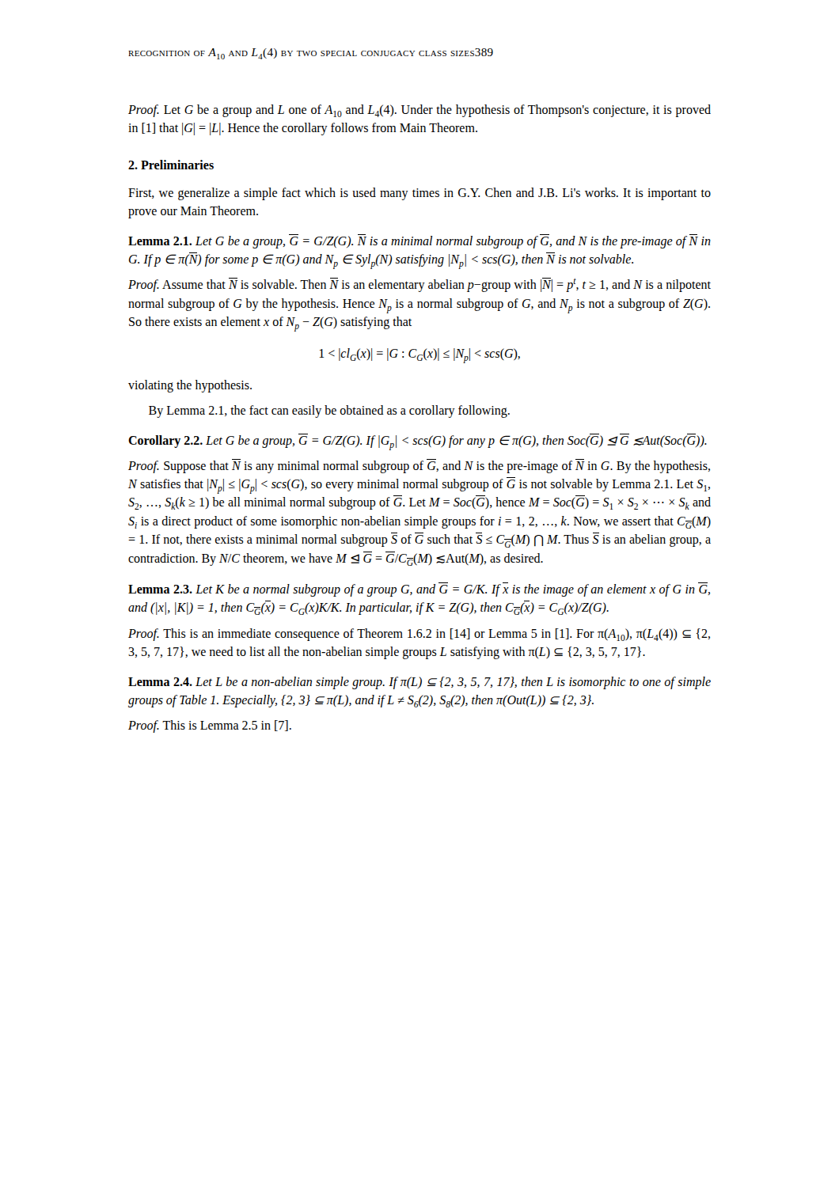recognition of A10 and L4(4) by two special conjugacy class sizes389
Proof. Let G be a group and L one of A10 and L4(4). Under the hypothesis of Thompson's conjecture, it is proved in [1] that |G| = |L|. Hence the corollary follows from Main Theorem.
2. Preliminaries
First, we generalize a simple fact which is used many times in G.Y. Chen and J.B. Li's works. It is important to prove our Main Theorem.
Lemma 2.1. Let G be a group, G = G/Z(G). N is a minimal normal subgroup of G, and N is the pre-image of N in G. If p ∈ π(N) for some p ∈ π(G) and Np ∈ Sylp(N) satisfying |Np| < scs(G), then N is not solvable.
Proof. Assume that N is solvable. Then N is an elementary abelian p−group with |N| = pt, t ≥ 1, and N is a nilpotent normal subgroup of G by the hypothesis. Hence Np is a normal subgroup of G, and Np is not a subgroup of Z(G). So there exists an element x of Np − Z(G) satisfying that
1 < |clG(x)| = |G : CG(x)| ≤ |Np| < scs(G),
violating the hypothesis.
By Lemma 2.1, the fact can easily be obtained as a corollary following.
Corollary 2.2. Let G be a group, G = G/Z(G). If |Gp| < scs(G) for any p ∈ π(G), then Soc(G) ⊴ G ≲Aut(Soc(G)).
Proof. Suppose that N is any minimal normal subgroup of G, and N is the pre-image of N in G. By the hypothesis, N satisfies that |Np| ≤ |Gp| < scs(G), so every minimal normal subgroup of G is not solvable by Lemma 2.1. Let S1, S2, …, Sk(k ≥ 1) be all minimal normal subgroup of G. Let M = Soc(G), hence M = Soc(G) = S1 × S2 × ⋯ × Sk and Si is a direct product of some isomorphic non-abelian simple groups for i = 1, 2, …, k. Now, we assert that CG(M) = 1. If not, there exists a minimal normal subgroup S of G such that S ≤ CG(M) ⋂ M. Thus S is an abelian group, a contradiction. By N/C theorem, we have M ⊴ G = G/CG(M) ≲Aut(M), as desired.
Lemma 2.3. Let K be a normal subgroup of a group G, and G = G/K. If x is the image of an element x of G in G, and (|x|, |K|) = 1, then CG(x) = CG(x)K/K. In particular, if K = Z(G), then CG(x) = CG(x)/Z(G).
Proof. This is an immediate consequence of Theorem 1.6.2 in [14] or Lemma 5 in [1]. For π(A10), π(L4(4)) ⊆ {2, 3, 5, 7, 17}, we need to list all the non-abelian simple groups L satisfying with π(L) ⊆ {2, 3, 5, 7, 17}.
Lemma 2.4. Let L be a non-abelian simple group. If π(L) ⊆ {2, 3, 5, 7, 17}, then L is isomorphic to one of simple groups of Table 1. Especially, {2, 3} ⊆ π(L), and if L ≠ S6(2), S8(2), then π(Out(L)) ⊆ {2, 3}.
Proof. This is Lemma 2.5 in [7].